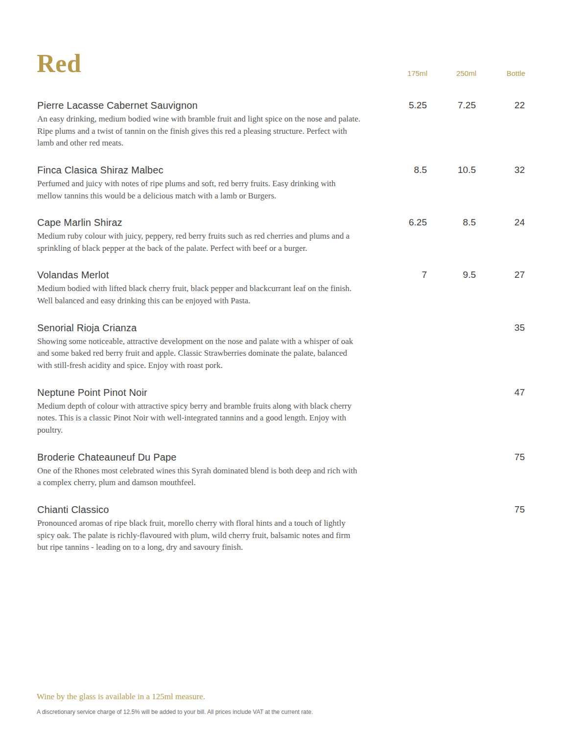Red
175ml 250ml Bottle
| Pierre Lacasse Cabernet Sauvignon An easy drinking, medium bodied wine with bramble fruit and light spice on the nose and palate. Ripe plums and a twist of tannin on the finish gives this red a pleasing structure. Perfect with lamb and other red meats. | 5.25 | 7.25 | 22 |
| Finca Clasica Shiraz Malbec Perfumed and juicy with notes of ripe plums and soft, red berry fruits. Easy drinking with mellow tannins this would be a delicious match with a lamb or Burgers. | 8.5 | 10.5 | 32 |
| Cape Marlin Shiraz Medium ruby colour with juicy, peppery, red berry fruits such as red cherries and plums and a sprinkling of black pepper at the back of the palate. Perfect with beef or a burger. | 6.25 | 8.5 | 24 |
| Volandas Merlot Medium bodied with lifted black cherry fruit, black pepper and blackcurrant leaf on the finish. Well balanced and easy drinking this can be enjoyed with Pasta. | 7 | 9.5 | 27 |
| Senorial Rioja Crianza Showing some noticeable, attractive development on the nose and palate with a whisper of oak and some baked red berry fruit and apple. Classic Strawberries dominate the palate, balanced with still-fresh acidity and spice. Enjoy with roast pork. | | | 35 |
| Neptune Point Pinot Noir Medium depth of colour with attractive spicy berry and bramble fruits along with black cherry notes. This is a classic Pinot Noir with well-integrated tannins and a good length. Enjoy with poultry. | | | 47 |
| Broderie Chateauneuf Du Pape One of the Rhones most celebrated wines this Syrah dominated blend is both deep and rich with a complex cherry, plum and damson mouthfeel. | | | 75 |
| Chianti Classico Pronounced aromas of ripe black fruit, morello cherry with floral hints and a touch of lightly spicy oak. The palate is richly-flavoured with plum, wild cherry fruit, balsamic notes and firm but ripe tannins - leading on to a long, dry and savoury finish. | | | 75 |
Wine by the glass is available in a 125ml measure.
A discretionary service charge of 12.5% will be added to your bill. All prices include VAT at the current rate.